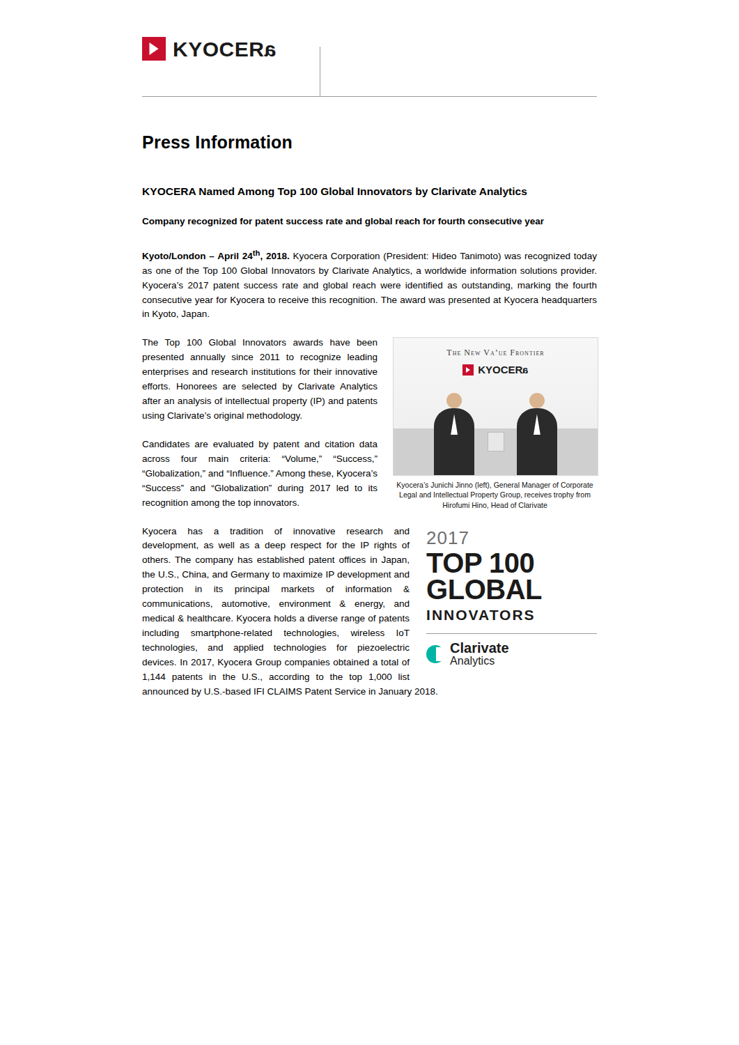KYOCERa
Press Information
KYOCERA Named Among Top 100 Global Innovators by Clarivate Analytics
Company recognized for patent success rate and global reach for fourth consecutive year
Kyoto/London – April 24th, 2018. Kyocera Corporation (President: Hideo Tanimoto) was recognized today as one of the Top 100 Global Innovators by Clarivate Analytics, a worldwide information solutions provider. Kyocera’s 2017 patent success rate and global reach were identified as outstanding, marking the fourth consecutive year for Kyocera to receive this recognition. The award was presented at Kyocera headquarters in Kyoto, Japan.
The New Va’ue Frontier
KYOCERa
Kyocera’s Junichi Jinno (left), General Manager of Corporate Legal and Intellectual Property Group, receives trophy from Hirofumi Hino, Head of Clarivate
The Top 100 Global Innovators awards have been presented annually since 2011 to recognize leading enterprises and research institutions for their innovative efforts. Honorees are selected by Clarivate Analytics after an analysis of intellectual property (IP) and patents using Clarivate’s original methodology.
Candidates are evaluated by patent and citation data across four main criteria: “Volume,” “Success,” “Globalization,” and “Influence.” Among these, Kyocera’s “Success” and “Globalization” during 2017 led to its recognition among the top innovators.
2017
TOP 100
GLOBAL
INNOVATORS
Clarivate Analytics
Kyocera has a tradition of innovative research and development, as well as a deep respect for the IP rights of others. The company has established patent offices in Japan, the U.S., China, and Germany to maximize IP development and protection in its principal markets of information & communications, automotive, environment & energy, and medical & healthcare. Kyocera holds a diverse range of patents including smartphone-related technologies, wireless IoT technologies, and applied technologies for piezoelectric devices. In 2017, Kyocera Group companies obtained a total of 1,144 patents in the U.S., according to the top 1,000 list announced by U.S.-based IFI CLAIMS Patent Service in January 2018.